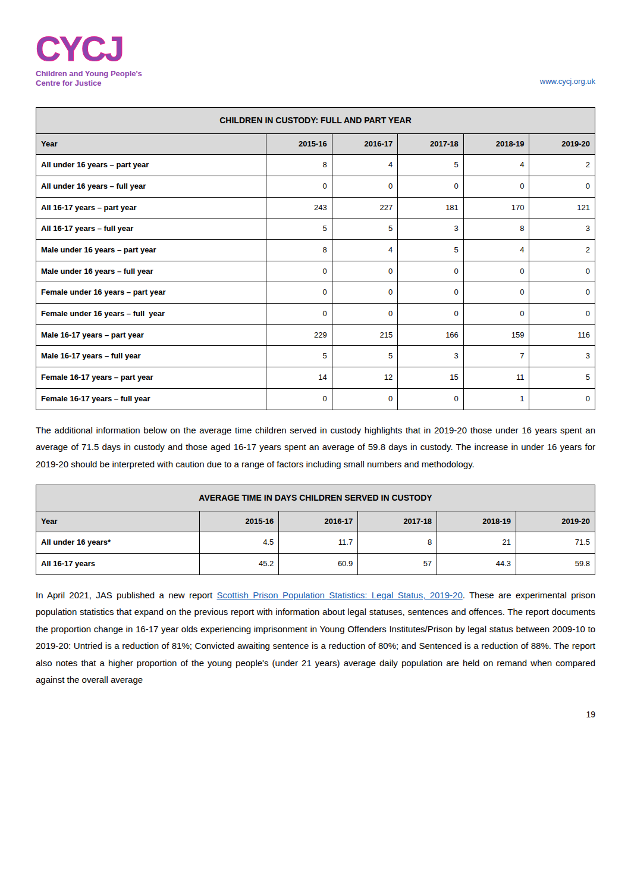CYCJ CYCJ Children and Young People's Centre for Justice
www.cycj.org.uk
| CHILDREN IN CUSTODY: FULL AND PART YEAR |
| Year | 2015-16 | 2016-17 | 2017-18 | 2018-19 | 2019-20 |
| All under 16 years – part year | 8 | 4 | 5 | 4 | 2 |
| All under 16 years – full year | 0 | 0 | 0 | 0 | 0 |
| All 16-17 years – part year | 243 | 227 | 181 | 170 | 121 |
| All 16-17 years – full year | 5 | 5 | 3 | 8 | 3 |
| Male under 16 years – part year | 8 | 4 | 5 | 4 | 2 |
| Male under 16 years – full year | 0 | 0 | 0 | 0 | 0 |
| Female under 16 years – part year | 0 | 0 | 0 | 0 | 0 |
| Female under 16 years – full year | 0 | 0 | 0 | 0 | 0 |
| Male 16-17 years – part year | 229 | 215 | 166 | 159 | 116 |
| Male 16-17 years – full year | 5 | 5 | 3 | 7 | 3 |
| Female 16-17 years – part year | 14 | 12 | 15 | 11 | 5 |
| Female 16-17 years – full year | 0 | 0 | 0 | 1 | 0 |
The additional information below on the average time children served in custody highlights that in 2019-20 those under 16 years spent an average of 71.5 days in custody and those aged 16-17 years spent an average of 59.8 days in custody. The increase in under 16 years for 2019-20 should be interpreted with caution due to a range of factors including small numbers and methodology.
| AVERAGE TIME IN DAYS CHILDREN SERVED IN CUSTODY |
| Year | 2015-16 | 2016-17 | 2017-18 | 2018-19 | 2019-20 |
| All under 16 years* | 4.5 | 11.7 | 8 | 21 | 71.5 |
| All 16-17 years | 45.2 | 60.9 | 57 | 44.3 | 59.8 |
In April 2021, JAS published a new report Scottish Prison Population Statistics: Legal Status, 2019-20. These are experimental prison population statistics that expand on the previous report with information about legal statuses, sentences and offences. The report documents the proportion change in 16-17 year olds experiencing imprisonment in Young Offenders Institutes/Prison by legal status between 2009-10 to 2019-20: Untried is a reduction of 81%; Convicted awaiting sentence is a reduction of 80%; and Sentenced is a reduction of 88%. The report also notes that a higher proportion of the young people's (under 21 years) average daily population are held on remand when compared against the overall average
19